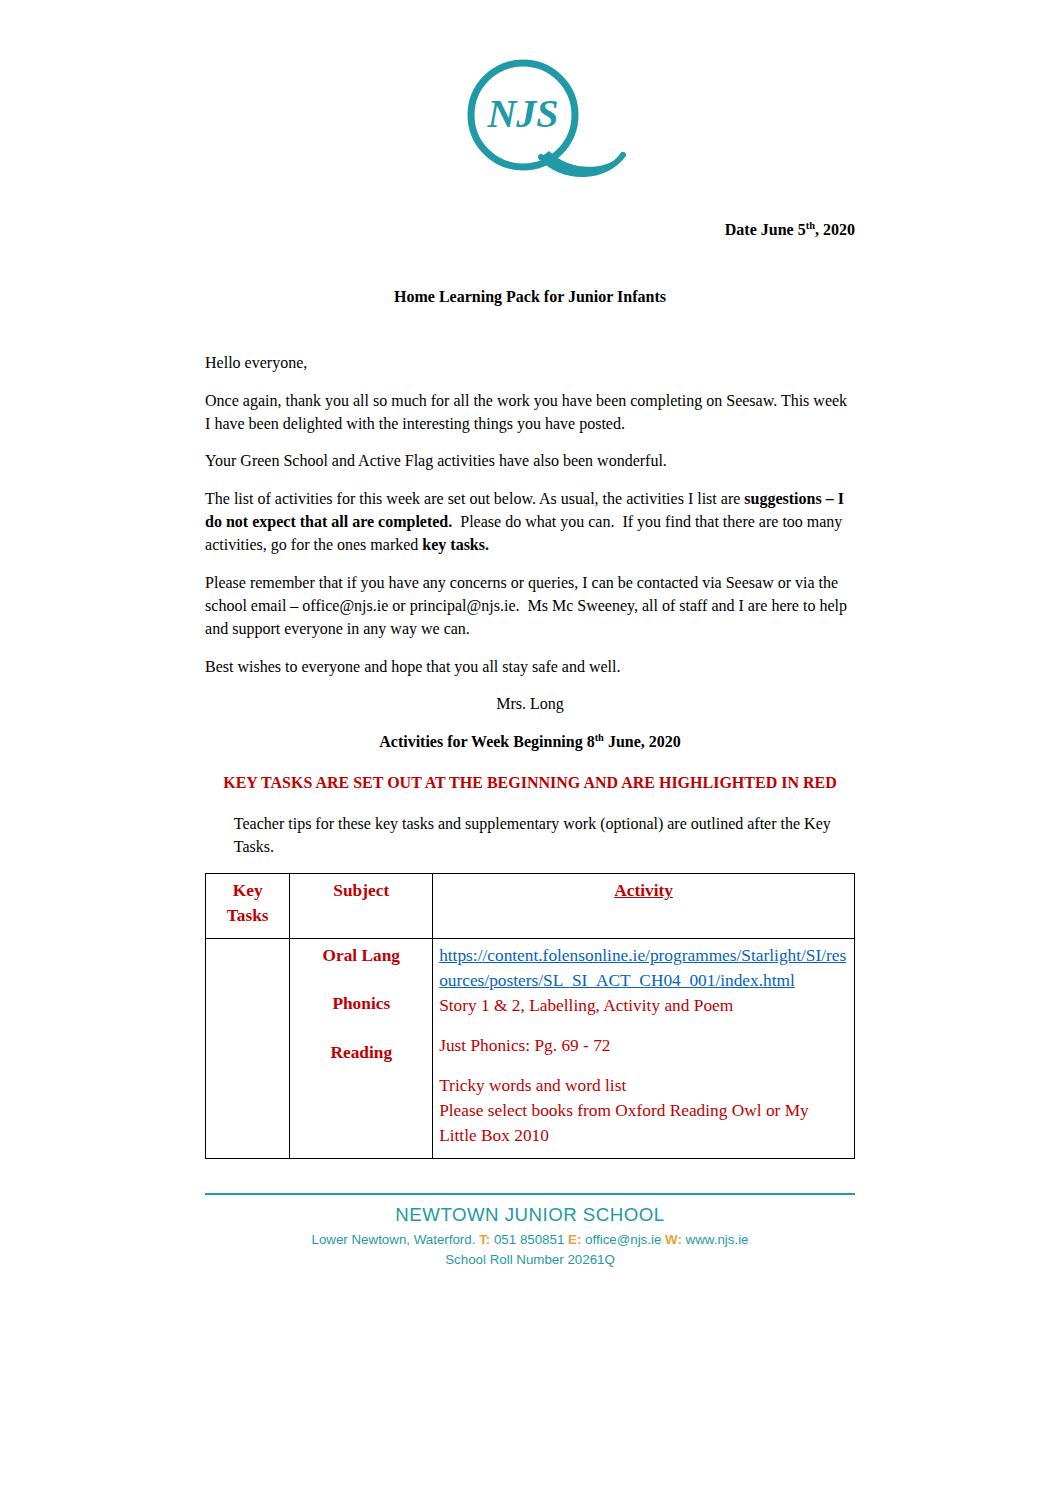NJS Q logo NJS
Date June 5th, 2020
Home Learning Pack for Junior Infants
Hello everyone,
Once again, thank you all so much for all the work you have been completing on Seesaw. This week I have been delighted with the interesting things you have posted.
Your Green School and Active Flag activities have also been wonderful.
The list of activities for this week are set out below. As usual, the activities I list are suggestions – I do not expect that all are completed. Please do what you can. If you find that there are too many activities, go for the ones marked key tasks.
Please remember that if you have any concerns or queries, I can be contacted via Seesaw or via the school email – office@njs.ie or principal@njs.ie. Ms Mc Sweeney, all of staff and I are here to help and support everyone in any way we can.
Best wishes to everyone and hope that you all stay safe and well.
Mrs. Long
Activities for Week Beginning 8th June, 2020
KEY TASKS ARE SET OUT AT THE BEGINNING AND ARE HIGHLIGHTED IN RED
Teacher tips for these key tasks and supplementary work (optional) are outlined after the Key Tasks.
| Key Tasks | Subject | Activity |
| --- | --- | --- |
| | Oral Lang Phonics Reading | https://content.folensonline.ie/programmes/Starlight/SI/resources/posters/SL_SI_ACT_CH04_001/index.html Story 1 & 2, Labelling, Activity and Poem Just Phonics: Pg. 69 - 72 Tricky words and word list Please select books from Oxford Reading Owl or My Little Box 2010 |
NEWTOWN JUNIOR SCHOOL
Lower Newtown, Waterford. T: 051 850851 E: office@njs.ie W: www.njs.ie
School Roll Number 20261Q